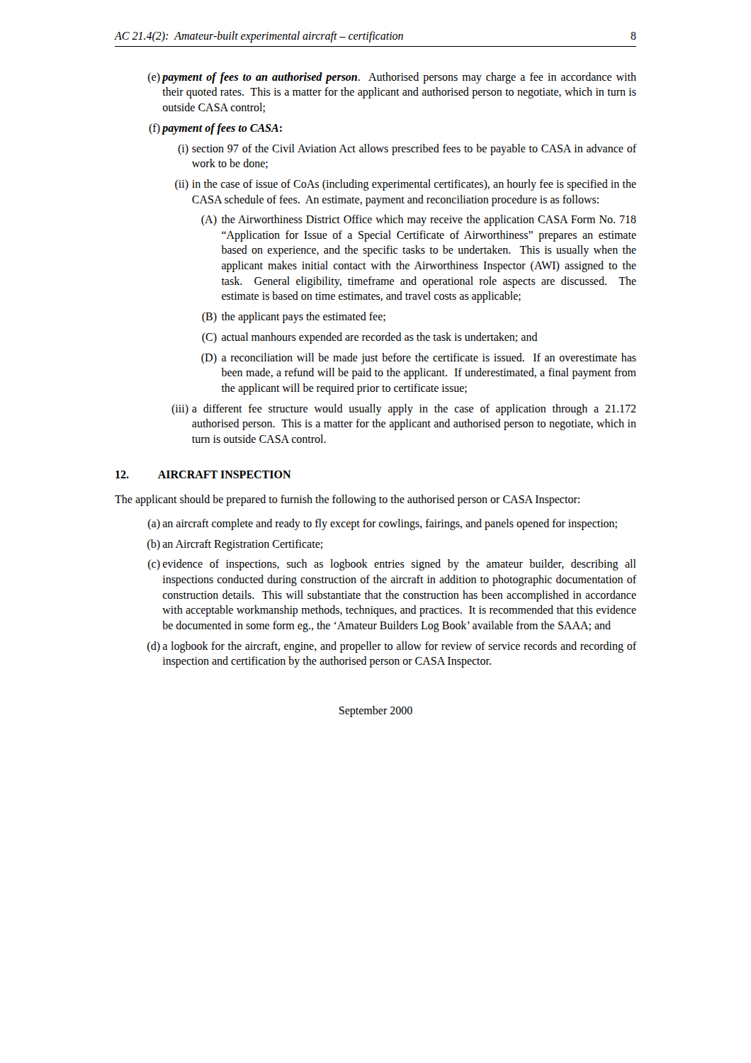AC 21.4(2): Amateur-built experimental aircraft – certification 8
(e) payment of fees to an authorised person. Authorised persons may charge a fee in accordance with their quoted rates. This is a matter for the applicant and authorised person to negotiate, which in turn is outside CASA control;
(f) payment of fees to CASA:
(i) section 97 of the Civil Aviation Act allows prescribed fees to be payable to CASA in advance of work to be done;
(ii) in the case of issue of CoAs (including experimental certificates), an hourly fee is specified in the CASA schedule of fees. An estimate, payment and reconciliation procedure is as follows:
(A) the Airworthiness District Office which may receive the application CASA Form No. 718 “Application for Issue of a Special Certificate of Airworthiness” prepares an estimate based on experience, and the specific tasks to be undertaken. This is usually when the applicant makes initial contact with the Airworthiness Inspector (AWI) assigned to the task. General eligibility, timeframe and operational role aspects are discussed. The estimate is based on time estimates, and travel costs as applicable;
(B) the applicant pays the estimated fee;
(C) actual manhours expended are recorded as the task is undertaken; and
(D) a reconciliation will be made just before the certificate is issued. If an overestimate has been made, a refund will be paid to the applicant. If underestimated, a final payment from the applicant will be required prior to certificate issue;
(iii) a different fee structure would usually apply in the case of application through a 21.172 authorised person. This is a matter for the applicant and authorised person to negotiate, which in turn is outside CASA control.
12. AIRCRAFT INSPECTION
The applicant should be prepared to furnish the following to the authorised person or CASA Inspector:
(a) an aircraft complete and ready to fly except for cowlings, fairings, and panels opened for inspection;
(b) an Aircraft Registration Certificate;
(c) evidence of inspections, such as logbook entries signed by the amateur builder, describing all inspections conducted during construction of the aircraft in addition to photographic documentation of construction details. This will substantiate that the construction has been accomplished in accordance with acceptable workmanship methods, techniques, and practices. It is recommended that this evidence be documented in some form eg., the ‘Amateur Builders Log Book’ available from the SAAA; and
(d) a logbook for the aircraft, engine, and propeller to allow for review of service records and recording of inspection and certification by the authorised person or CASA Inspector.
September 2000